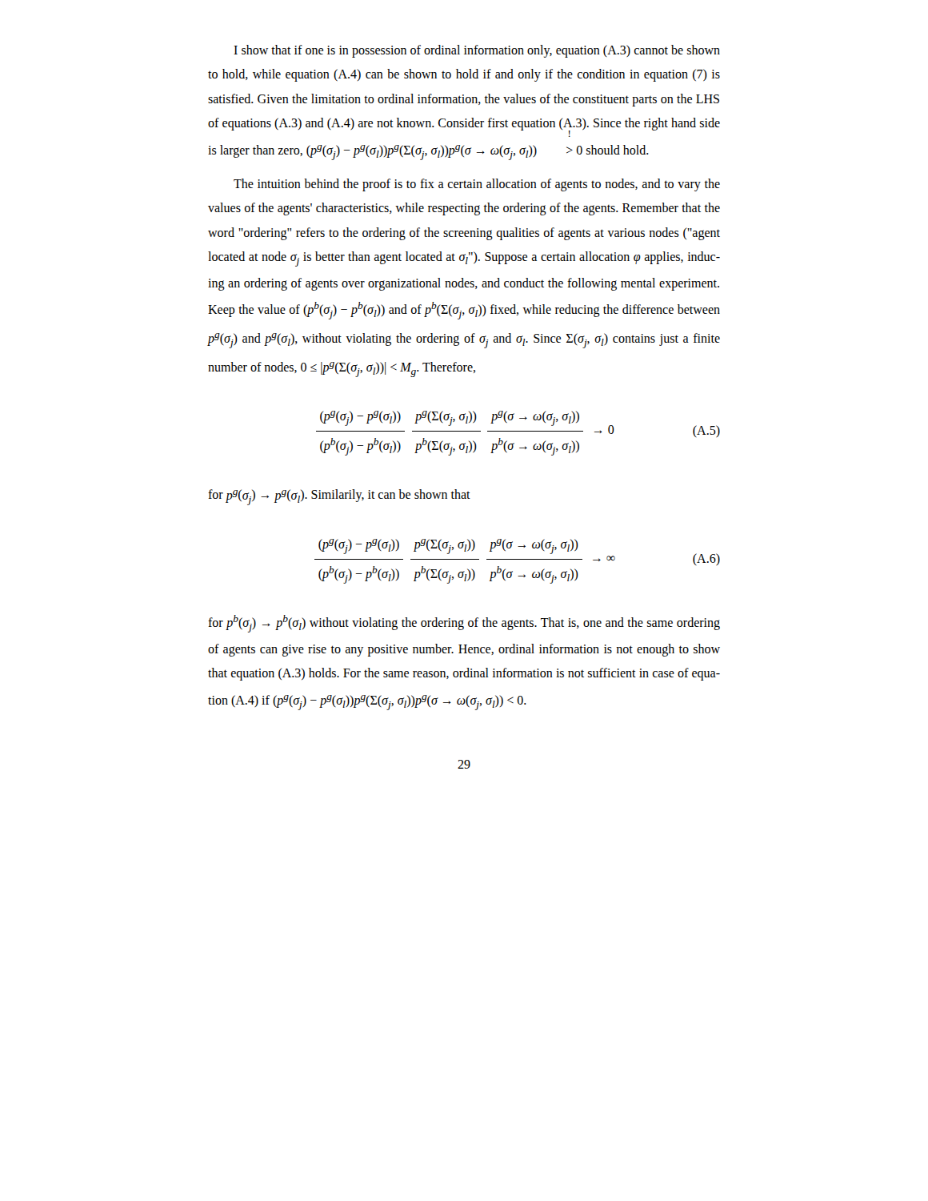I show that if one is in possession of ordinal information only, equation (A.3) cannot be shown to hold, while equation (A.4) can be shown to hold if and only if the condition in equation (7) is satisfied. Given the limitation to ordinal information, the values of the constituent parts on the LHS of equations (A.3) and (A.4) are not known. Consider first equation (A.3). Since the right hand side is larger than zero, (pg(σj) − pg(σl))pg(Σ(σj, σl))pg(σ → ω(σj, σl)) !> 0 should hold.
The intuition behind the proof is to fix a certain allocation of agents to nodes, and to vary the values of the agents' characteristics, while respecting the ordering of the agents. Remember that the word "ordering" refers to the ordering of the screening qualities of agents at various nodes ("agent located at node σj is better than agent located at σl"). Suppose a certain allocation φ applies, inducing an ordering of agents over organizational nodes, and conduct the following mental experiment. Keep the value of (pb(σj) − pb(σl)) and of pb(Σ(σj, σl)) fixed, while reducing the difference between pg(σj) and pg(σl), without violating the ordering of σj and σl. Since Σ(σj, σl) contains just a finite number of nodes, 0 ≤ |pg(Σ(σj, σl))| < Mg. Therefore,
(pg(σj) − pg(σl)) (pb(σj) − pb(σl)) pg(Σ(σj, σl)) pb(Σ(σj, σl)) pg(σ → ω(σj, σl)) pb(σ → ω(σj, σl)) → 0
(A.5)
for pg(σj) → pg(σl). Similarily, it can be shown that
(pg(σj) − pg(σl)) (pb(σj) − pb(σl)) pg(Σ(σj, σl)) pb(Σ(σj, σl)) pg(σ → ω(σj, σl)) pb(σ → ω(σj, σl)) → ∞
(A.6)
for pb(σj) → pb(σl) without violating the ordering of the agents. That is, one and the same ordering of agents can give rise to any positive number. Hence, ordinal information is not enough to show that equation (A.3) holds. For the same reason, ordinal information is not sufficient in case of equation (A.4) if (pg(σj) − pg(σl))pg(Σ(σj, σl))pg(σ → ω(σj, σl)) < 0.
29